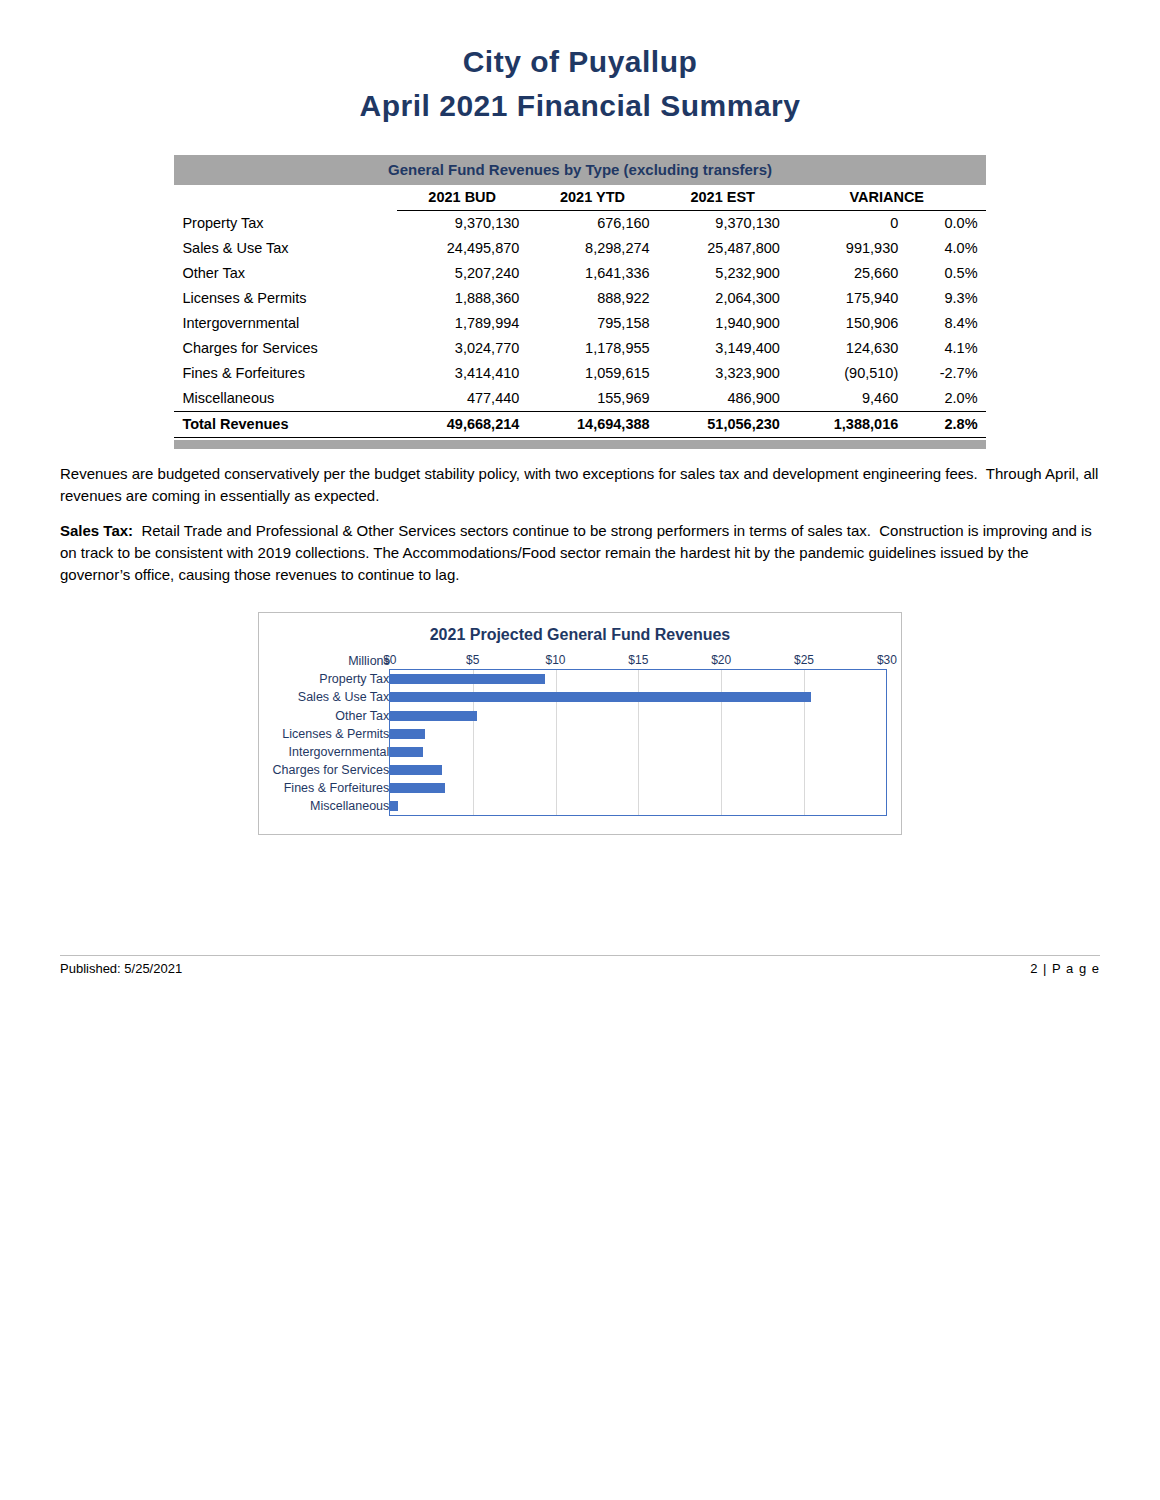City of PuyallupApril 2021 Financial Summary
General Fund Revenues by Type (excluding transfers)
| | 2021 BUD | 2021 YTD | 2021 EST | VARIANCE |
| --- | --- | --- | --- | --- |
| Property Tax | 9,370,130 | 676,160 | 9,370,130 | 0 | 0.0% |
| Sales & Use Tax | 24,495,870 | 8,298,274 | 25,487,800 | 991,930 | 4.0% |
| Other Tax | 5,207,240 | 1,641,336 | 5,232,900 | 25,660 | 0.5% |
| Licenses & Permits | 1,888,360 | 888,922 | 2,064,300 | 175,940 | 9.3% |
| Intergovernmental | 1,789,994 | 795,158 | 1,940,900 | 150,906 | 8.4% |
| Charges for Services | 3,024,770 | 1,178,955 | 3,149,400 | 124,630 | 4.1% |
| Fines & Forfeitures | 3,414,410 | 1,059,615 | 3,323,900 | (90,510) | -2.7% |
| Miscellaneous | 477,440 | 155,969 | 486,900 | 9,460 | 2.0% |
| Total Revenues | 49,668,214 | 14,694,388 | 51,056,230 | 1,388,016 | 2.8% |
Revenues are budgeted conservatively per the budget stability policy, with two exceptions for sales tax and development engineering fees. Through April, all revenues are coming in essentially as expected.
Sales Tax: Retail Trade and Professional & Other Services sectors continue to be strong performers in terms of sales tax. Construction is improving and is on track to be consistent with 2019 collections. The Accommodations/Food sector remain the hardest hit by the pandemic guidelines issued by the governor’s office, causing those revenues to continue to lag.
2021 Projected General Fund Revenues
| Millions | $0 $5 $10 $15 $20 $25 $30 |
| Property Tax | |
| Sales & Use Tax | |
| Other Tax | |
| Licenses & Permits | |
| Intergovernmental | |
| Charges for Services | |
| Fines & Forfeitures | |
| Miscellaneous | |
Published: 5/25/2021
2 | P a g e